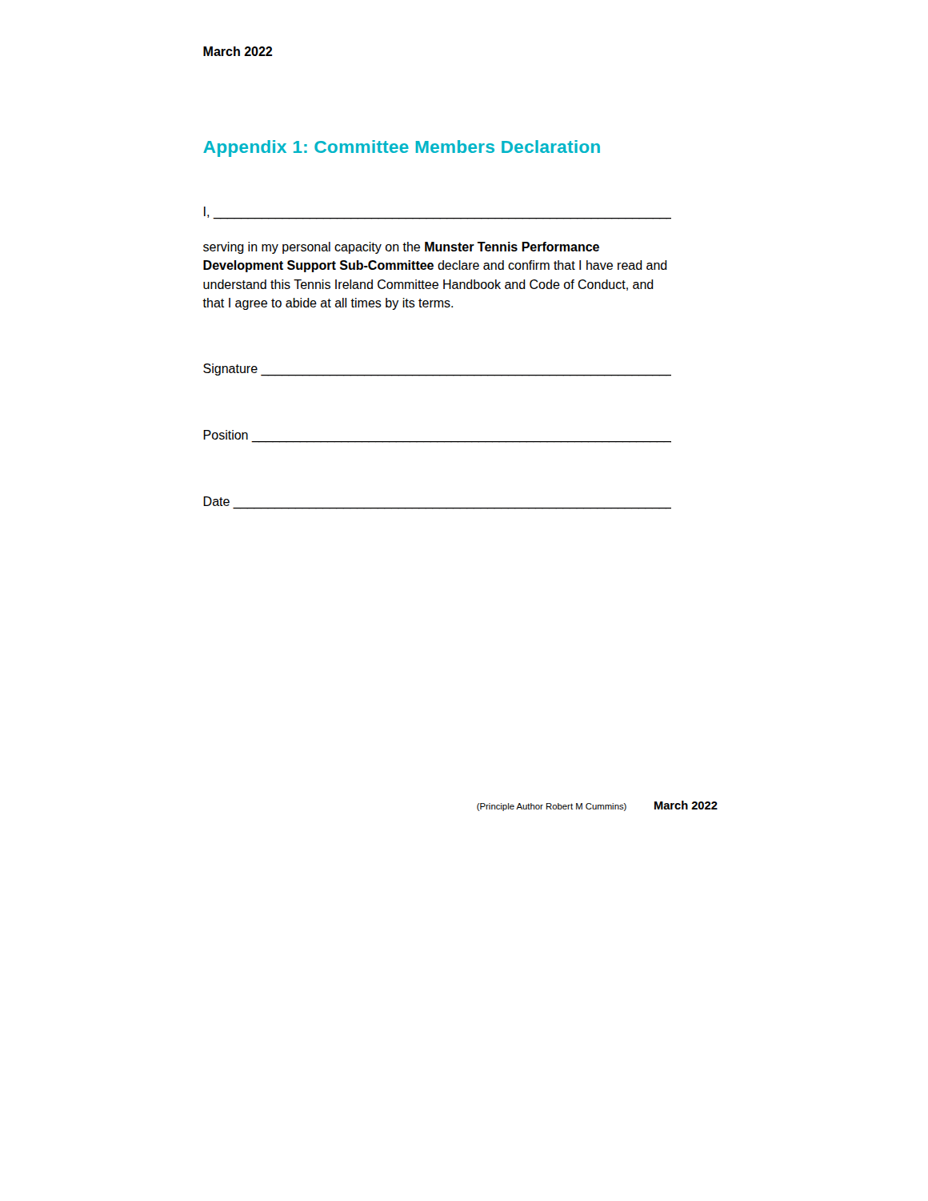March 2022
Appendix 1: Committee Members Declaration
I, _______________________________________________________________________
serving in my personal capacity on the Munster Tennis Performance Development Support Sub-Committee declare and confirm that I have read and understand this Tennis Ireland Committee Handbook and Code of Conduct, and that I agree to abide at all times by its terms.
Signature _______________________________________________________________
Position _________________________________________________________________
Date ____________________________________________________________________
(Principle Author Robert M Cummins) March 2022